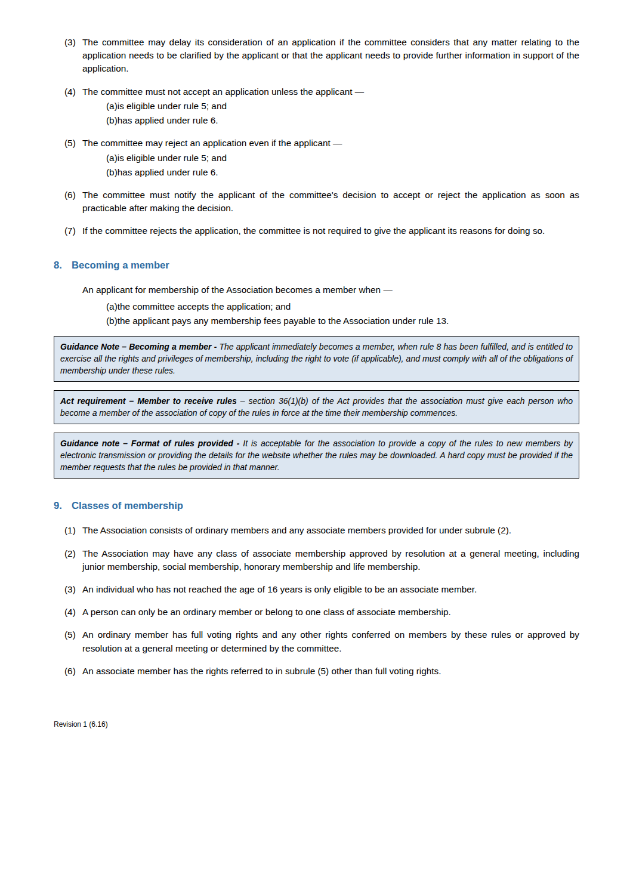(3)
The committee may delay its consideration of an application if the committee considers that any matter relating to the application needs to be clarified by the applicant or that the applicant needs to provide further information in support of the application.
(4)
The committee must not accept an application unless the applicant —
(a)
is eligible under rule 5; and
(b)
has applied under rule 6.
(5)
The committee may reject an application even if the applicant —
(a)
is eligible under rule 5; and
(b)
has applied under rule 6.
(6)
The committee must notify the applicant of the committee's decision to accept or reject the application as soon as practicable after making the decision.
(7)
If the committee rejects the application, the committee is not required to give the applicant its reasons for doing so.
8. Becoming a member
An applicant for membership of the Association becomes a member when —
(a)
the committee accepts the application; and
(b)
the applicant pays any membership fees payable to the Association under rule 13.
Guidance Note – Becoming a member - The applicant immediately becomes a member, when rule 8 has been fulfilled, and is entitled to exercise all the rights and privileges of membership, including the right to vote (if applicable), and must comply with all of the obligations of membership under these rules.
Act requirement – Member to receive rules – section 36(1)(b) of the Act provides that the association must give each person who become a member of the association of copy of the rules in force at the time their membership commences.
Guidance note – Format of rules provided - It is acceptable for the association to provide a copy of the rules to new members by electronic transmission or providing the details for the website whether the rules may be downloaded. A hard copy must be provided if the member requests that the rules be provided in that manner.
9. Classes of membership
(1)
The Association consists of ordinary members and any associate members provided for under subrule (2).
(2)
The Association may have any class of associate membership approved by resolution at a general meeting, including junior membership, social membership, honorary membership and life membership.
(3)
An individual who has not reached the age of 16 years is only eligible to be an associate member.
(4)
A person can only be an ordinary member or belong to one class of associate membership.
(5)
An ordinary member has full voting rights and any other rights conferred on members by these rules or approved by resolution at a general meeting or determined by the committee.
(6)
An associate member has the rights referred to in subrule (5) other than full voting rights.
Revision 1 (6.16)